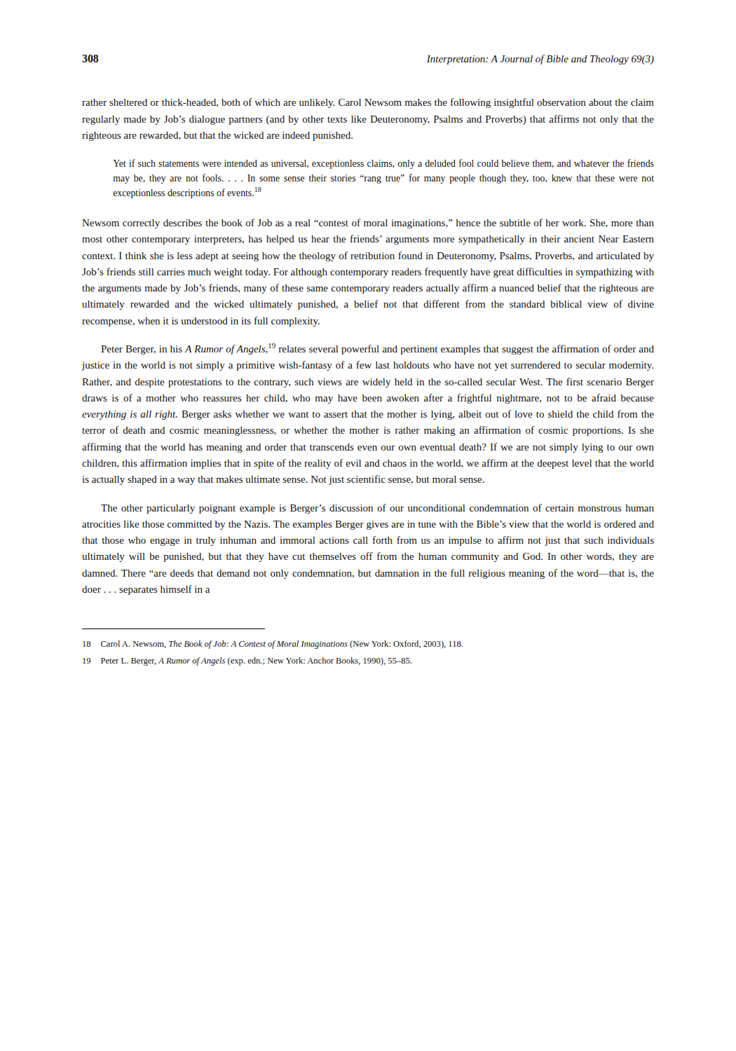308 Interpretation: A Journal of Bible and Theology 69(3)
rather sheltered or thick-headed, both of which are unlikely. Carol Newsom makes the following insightful observation about the claim regularly made by Job’s dialogue partners (and by other texts like Deuteronomy, Psalms and Proverbs) that affirms not only that the righteous are rewarded, but that the wicked are indeed punished.
Yet if such statements were intended as universal, exceptionless claims, only a deluded fool could believe them, and whatever the friends may be, they are not fools. . . . In some sense their stories “rang true” for many people though they, too, knew that these were not exceptionless descriptions of events.18
Newsom correctly describes the book of Job as a real “contest of moral imaginations,” hence the subtitle of her work. She, more than most other contemporary interpreters, has helped us hear the friends’ arguments more sympathetically in their ancient Near Eastern context. I think she is less adept at seeing how the theology of retribution found in Deuteronomy, Psalms, Proverbs, and articulated by Job’s friends still carries much weight today. For although contemporary readers frequently have great difficulties in sympathizing with the arguments made by Job’s friends, many of these same contemporary readers actually affirm a nuanced belief that the righteous are ultimately rewarded and the wicked ultimately punished, a belief not that different from the standard biblical view of divine recompense, when it is understood in its full complexity.
Peter Berger, in his A Rumor of Angels,19 relates several powerful and pertinent examples that suggest the affirmation of order and justice in the world is not simply a primitive wish-fantasy of a few last holdouts who have not yet surrendered to secular modernity. Rather, and despite protestations to the contrary, such views are widely held in the so-called secular West. The first scenario Berger draws is of a mother who reassures her child, who may have been awoken after a frightful nightmare, not to be afraid because everything is all right. Berger asks whether we want to assert that the mother is lying, albeit out of love to shield the child from the terror of death and cosmic meaninglessness, or whether the mother is rather making an affirmation of cosmic proportions. Is she affirming that the world has meaning and order that transcends even our own eventual death? If we are not simply lying to our own children, this affirmation implies that in spite of the reality of evil and chaos in the world, we affirm at the deepest level that the world is actually shaped in a way that makes ultimate sense. Not just scientific sense, but moral sense.
The other particularly poignant example is Berger’s discussion of our unconditional condemnation of certain monstrous human atrocities like those committed by the Nazis. The examples Berger gives are in tune with the Bible’s view that the world is ordered and that those who engage in truly inhuman and immoral actions call forth from us an impulse to affirm not just that such individuals ultimately will be punished, but that they have cut themselves off from the human community and God. In other words, they are damned. There “are deeds that demand not only condemnation, but damnation in the full religious meaning of the word—that is, the doer . . . separates himself in a
18 Carol A. Newsom, The Book of Job: A Contest of Moral Imaginations (New York: Oxford, 2003), 118.
19 Peter L. Berger, A Rumor of Angels (exp. edn.; New York: Anchor Books, 1990), 55–85.